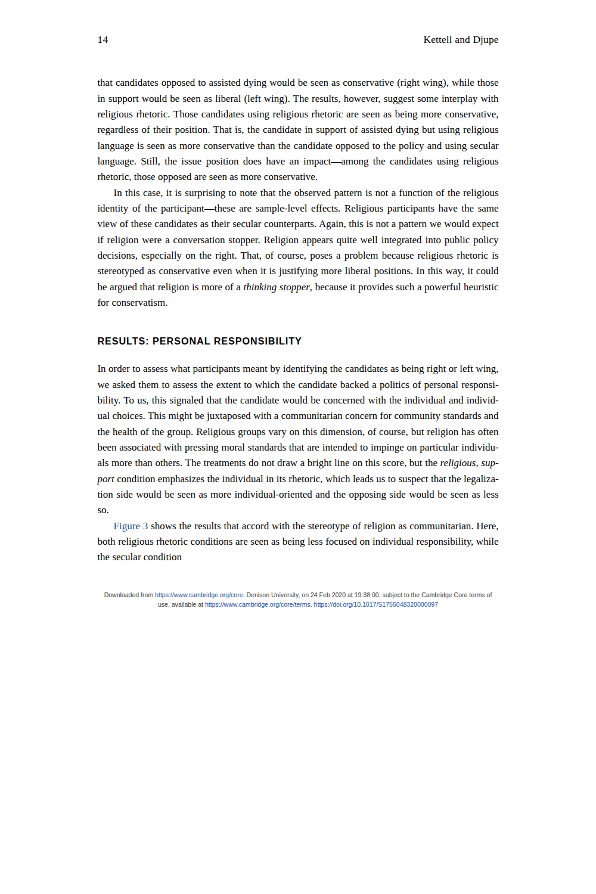14 Kettell and Djupe
that candidates opposed to assisted dying would be seen as conservative (right wing), while those in support would be seen as liberal (left wing). The results, however, suggest some interplay with religious rhetoric. Those candidates using religious rhetoric are seen as being more conservative, regardless of their position. That is, the candidate in support of assisted dying but using religious language is seen as more conservative than the candidate opposed to the policy and using secular language. Still, the issue position does have an impact—among the candidates using religious rhetoric, those opposed are seen as more conservative.
In this case, it is surprising to note that the observed pattern is not a function of the religious identity of the participant—these are sample-level effects. Religious participants have the same view of these candidates as their secular counterparts. Again, this is not a pattern we would expect if religion were a conversation stopper. Religion appears quite well integrated into public policy decisions, especially on the right. That, of course, poses a problem because religious rhetoric is stereotyped as conservative even when it is justifying more liberal positions. In this way, it could be argued that religion is more of a thinking stopper, because it provides such a powerful heuristic for conservatism.
Results: Personal Responsibility
In order to assess what participants meant by identifying the candidates as being right or left wing, we asked them to assess the extent to which the candidate backed a politics of personal responsibility. To us, this signaled that the candidate would be concerned with the individual and individual choices. This might be juxtaposed with a communitarian concern for community standards and the health of the group. Religious groups vary on this dimension, of course, but religion has often been associated with pressing moral standards that are intended to impinge on particular individuals more than others. The treatments do not draw a bright line on this score, but the religious, support condition emphasizes the individual in its rhetoric, which leads us to suspect that the legalization side would be seen as more individual-oriented and the opposing side would be seen as less so.
Figure 3 shows the results that accord with the stereotype of religion as communitarian. Here, both religious rhetoric conditions are seen as being less focused on individual responsibility, while the secular condition
Downloaded from https://www.cambridge.org/core. Denison University, on 24 Feb 2020 at 19:38:00, subject to the Cambridge Core terms of use, available at https://www.cambridge.org/core/terms. https://doi.org/10.1017/S1755048320000097